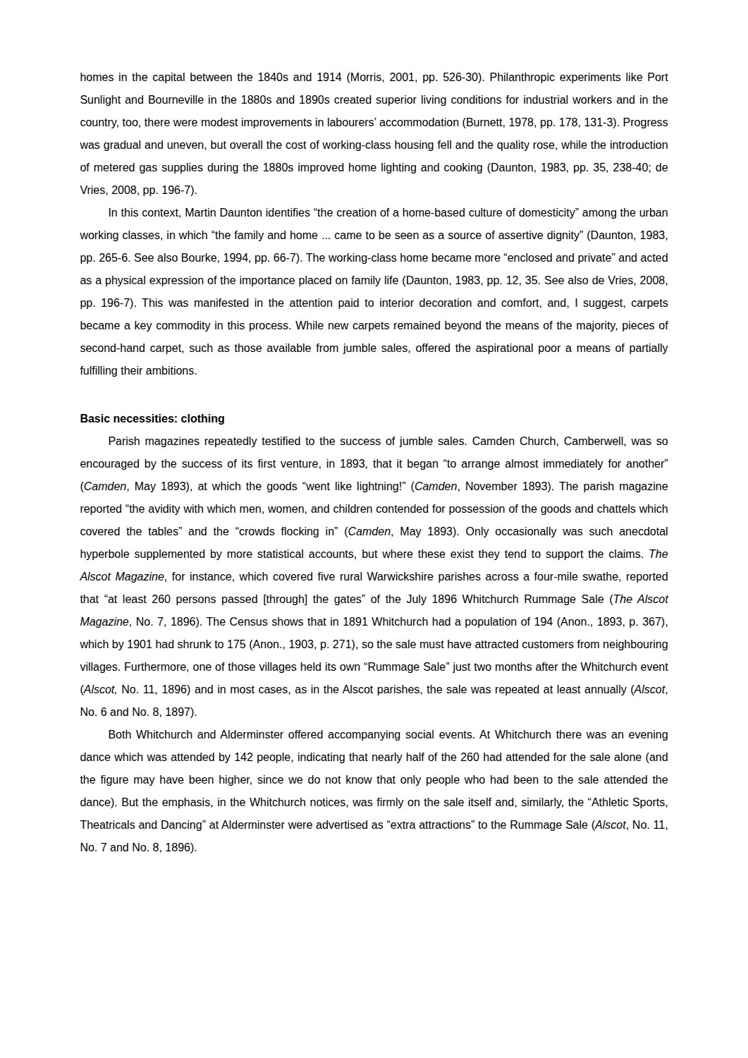homes in the capital between the 1840s and 1914 (Morris, 2001, pp. 526-30). Philanthropic experiments like Port Sunlight and Bourneville in the 1880s and 1890s created superior living conditions for industrial workers and in the country, too, there were modest improvements in labourers’ accommodation (Burnett, 1978, pp. 178, 131-3). Progress was gradual and uneven, but overall the cost of working-class housing fell and the quality rose, while the introduction of metered gas supplies during the 1880s improved home lighting and cooking (Daunton, 1983, pp. 35, 238-40; de Vries, 2008, pp. 196-7).
In this context, Martin Daunton identifies “the creation of a home-based culture of domesticity” among the urban working classes, in which “the family and home ... came to be seen as a source of assertive dignity” (Daunton, 1983, pp. 265-6. See also Bourke, 1994, pp. 66-7). The working-class home became more “enclosed and private” and acted as a physical expression of the importance placed on family life (Daunton, 1983, pp. 12, 35. See also de Vries, 2008, pp. 196-7). This was manifested in the attention paid to interior decoration and comfort, and, I suggest, carpets became a key commodity in this process. While new carpets remained beyond the means of the majority, pieces of second-hand carpet, such as those available from jumble sales, offered the aspirational poor a means of partially fulfilling their ambitions.
Basic necessities: clothing
Parish magazines repeatedly testified to the success of jumble sales. Camden Church, Camberwell, was so encouraged by the success of its first venture, in 1893, that it began “to arrange almost immediately for another” (Camden, May 1893), at which the goods “went like lightning!” (Camden, November 1893). The parish magazine reported “the avidity with which men, women, and children contended for possession of the goods and chattels which covered the tables” and the “crowds flocking in” (Camden, May 1893). Only occasionally was such anecdotal hyperbole supplemented by more statistical accounts, but where these exist they tend to support the claims. The Alscot Magazine, for instance, which covered five rural Warwickshire parishes across a four-mile swathe, reported that “at least 260 persons passed [through] the gates” of the July 1896 Whitchurch Rummage Sale (The Alscot Magazine, No. 7, 1896). The Census shows that in 1891 Whitchurch had a population of 194 (Anon., 1893, p. 367), which by 1901 had shrunk to 175 (Anon., 1903, p. 271), so the sale must have attracted customers from neighbouring villages. Furthermore, one of those villages held its own “Rummage Sale” just two months after the Whitchurch event (Alscot, No. 11, 1896) and in most cases, as in the Alscot parishes, the sale was repeated at least annually (Alscot, No. 6 and No. 8, 1897).
Both Whitchurch and Alderminster offered accompanying social events. At Whitchurch there was an evening dance which was attended by 142 people, indicating that nearly half of the 260 had attended for the sale alone (and the figure may have been higher, since we do not know that only people who had been to the sale attended the dance). But the emphasis, in the Whitchurch notices, was firmly on the sale itself and, similarly, the “Athletic Sports, Theatricals and Dancing” at Alderminster were advertised as “extra attractions” to the Rummage Sale (Alscot, No. 11, No. 7 and No. 8, 1896).